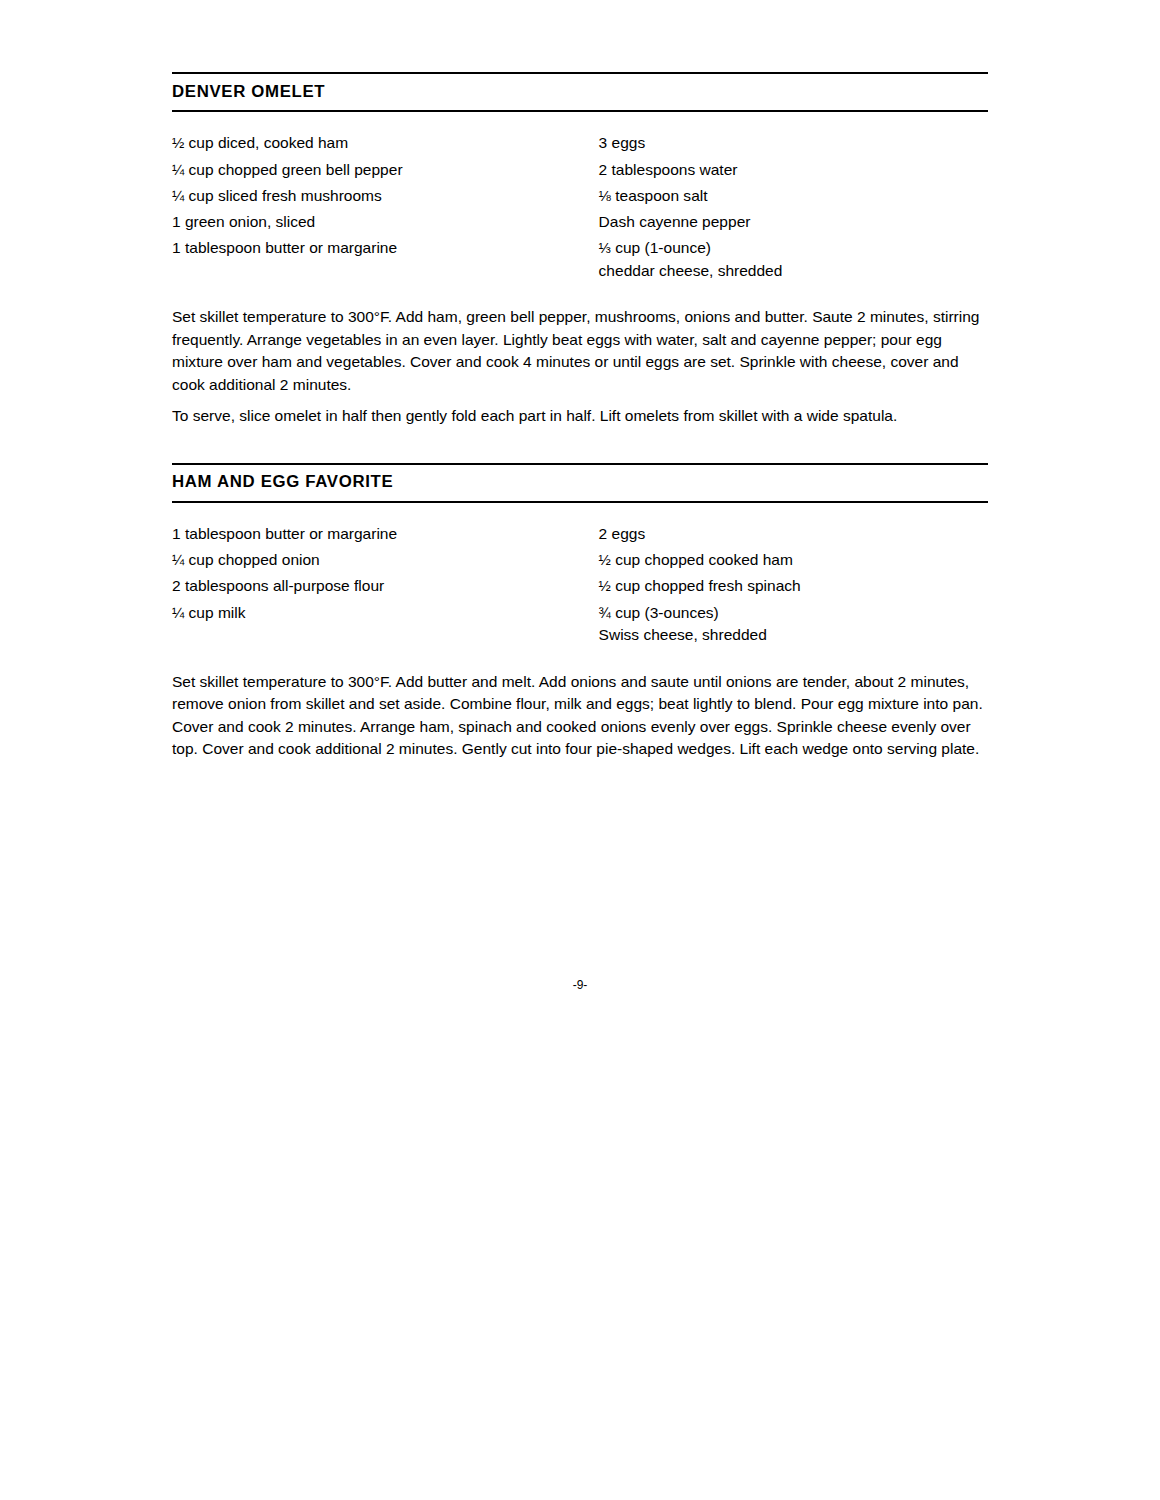Denver Omelet
| ½ cup diced, cooked ham | 3 eggs |
| ¼ cup chopped green bell pepper | 2 tablespoons water |
| ¼ cup sliced fresh mushrooms | ⅛ teaspoon salt |
| 1 green onion, sliced | Dash cayenne pepper |
| 1 tablespoon butter or margarine | ⅓ cup (1-ounce) cheddar cheese, shredded |
Set skillet temperature to 300°F. Add ham, green bell pepper, mushrooms, onions and butter. Saute 2 minutes, stirring frequently. Arrange vegetables in an even layer. Lightly beat eggs with water, salt and cayenne pepper; pour egg mixture over ham and vegetables. Cover and cook 4 minutes or until eggs are set. Sprinkle with cheese, cover and cook additional 2 minutes.
To serve, slice omelet in half then gently fold each part in half. Lift omelets from skillet with a wide spatula.
Ham and Egg Favorite
| 1 tablespoon butter or margarine | 2 eggs |
| ¼ cup chopped onion | ½ cup chopped cooked ham |
| 2 tablespoons all-purpose flour | ½ cup chopped fresh spinach |
| ¼ cup milk | ¾ cup (3-ounces) Swiss cheese, shredded |
Set skillet temperature to 300°F. Add butter and melt. Add onions and saute until onions are tender, about 2 minutes, remove onion from skillet and set aside. Combine flour, milk and eggs; beat lightly to blend. Pour egg mixture into pan. Cover and cook 2 minutes. Arrange ham, spinach and cooked onions evenly over eggs. Sprinkle cheese evenly over top. Cover and cook additional 2 minutes. Gently cut into four pie-shaped wedges. Lift each wedge onto serving plate.
-9-